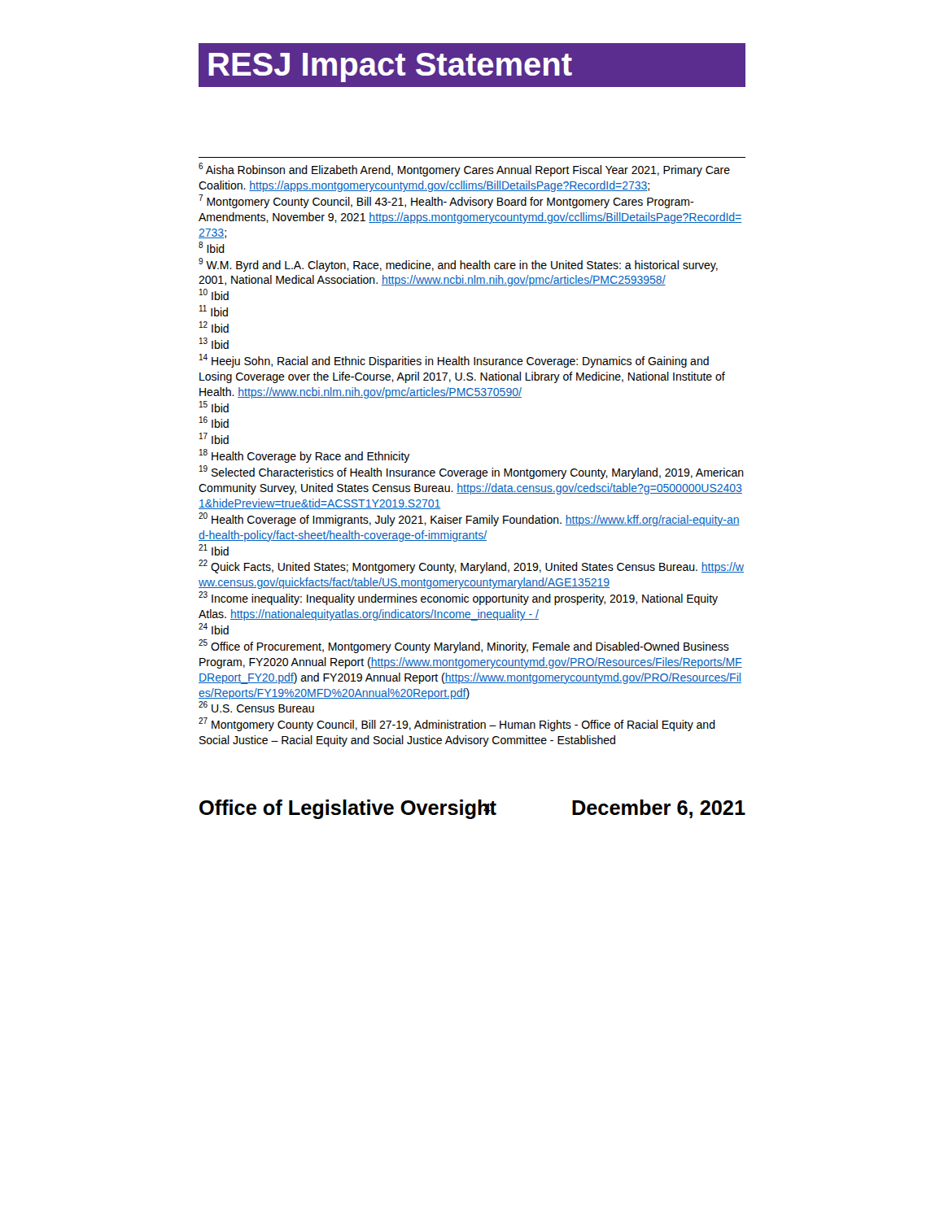RESJ Impact Statement
6 Aisha Robinson and Elizabeth Arend, Montgomery Cares Annual Report Fiscal Year 2021, Primary Care Coalition. https://apps.montgomerycountymd.gov/ccllims/BillDetailsPage?RecordId=2733;
7 Montgomery County Council, Bill 43-21, Health- Advisory Board for Montgomery Cares Program- Amendments, November 9, 2021 https://apps.montgomerycountymd.gov/ccllims/BillDetailsPage?RecordId=2733;
8 Ibid
9 W.M. Byrd and L.A. Clayton, Race, medicine, and health care in the United States: a historical survey, 2001, National Medical Association. https://www.ncbi.nlm.nih.gov/pmc/articles/PMC2593958/
10 Ibid
11 Ibid
12 Ibid
13 Ibid
14 Heeju Sohn, Racial and Ethnic Disparities in Health Insurance Coverage: Dynamics of Gaining and Losing Coverage over the Life-Course, April 2017, U.S. National Library of Medicine, National Institute of Health. https://www.ncbi.nlm.nih.gov/pmc/articles/PMC5370590/
15 Ibid
16 Ibid
17 Ibid
18 Health Coverage by Race and Ethnicity
19 Selected Characteristics of Health Insurance Coverage in Montgomery County, Maryland, 2019, American Community Survey, United States Census Bureau. https://data.census.gov/cedsci/table?g=0500000US24031&hidePreview=true&tid=ACSST1Y2019.S2701
20 Health Coverage of Immigrants, July 2021, Kaiser Family Foundation. https://www.kff.org/racial-equity-and-health-policy/fact-sheet/health-coverage-of-immigrants/
21 Ibid
22 Quick Facts, United States; Montgomery County, Maryland, 2019, United States Census Bureau. https://www.census.gov/quickfacts/fact/table/US,montgomerycountymaryland/AGE135219
23 Income inequality: Inequality undermines economic opportunity and prosperity, 2019, National Equity Atlas. https://nationalequityatlas.org/indicators/Income_inequality - /
24 Ibid
25 Office of Procurement, Montgomery County Maryland, Minority, Female and Disabled-Owned Business Program, FY2020 Annual Report (https://www.montgomerycountymd.gov/PRO/Resources/Files/Reports/MFDReport_FY20.pdf) and FY2019 Annual Report (https://www.montgomerycountymd.gov/PRO/Resources/Files/Reports/FY19%20MFD%20Annual%20Report.pdf)
26 U.S. Census Bureau
27 Montgomery County Council, Bill 27-19, Administration – Human Rights - Office of Racial Equity and Social Justice – Racial Equity and Social Justice Advisory Committee - Established
Office of Legislative Oversight
4
December 6, 2021